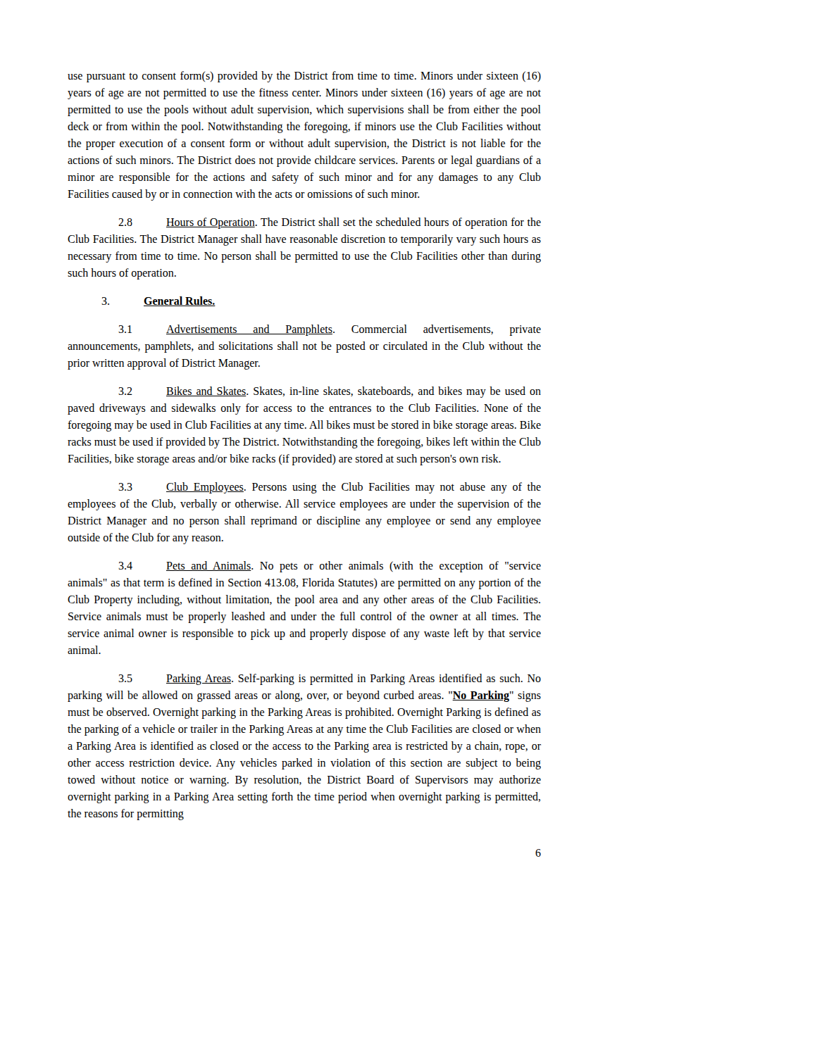use pursuant to consent form(s) provided by the District from time to time. Minors under sixteen (16) years of age are not permitted to use the fitness center. Minors under sixteen (16) years of age are not permitted to use the pools without adult supervision, which supervisions shall be from either the pool deck or from within the pool. Notwithstanding the foregoing, if minors use the Club Facilities without the proper execution of a consent form or without adult supervision, the District is not liable for the actions of such minors. The District does not provide childcare services. Parents or legal guardians of a minor are responsible for the actions and safety of such minor and for any damages to any Club Facilities caused by or in connection with the acts or omissions of such minor.
2.8 Hours of Operation. The District shall set the scheduled hours of operation for the Club Facilities. The District Manager shall have reasonable discretion to temporarily vary such hours as necessary from time to time. No person shall be permitted to use the Club Facilities other than during such hours of operation.
3. General Rules.
3.1 Advertisements and Pamphlets. Commercial advertisements, private announcements, pamphlets, and solicitations shall not be posted or circulated in the Club without the prior written approval of District Manager.
3.2 Bikes and Skates. Skates, in-line skates, skateboards, and bikes may be used on paved driveways and sidewalks only for access to the entrances to the Club Facilities. None of the foregoing may be used in Club Facilities at any time. All bikes must be stored in bike storage areas. Bike racks must be used if provided by The District. Notwithstanding the foregoing, bikes left within the Club Facilities, bike storage areas and/or bike racks (if provided) are stored at such person's own risk.
3.3 Club Employees. Persons using the Club Facilities may not abuse any of the employees of the Club, verbally or otherwise. All service employees are under the supervision of the District Manager and no person shall reprimand or discipline any employee or send any employee outside of the Club for any reason.
3.4 Pets and Animals. No pets or other animals (with the exception of "service animals" as that term is defined in Section 413.08, Florida Statutes) are permitted on any portion of the Club Property including, without limitation, the pool area and any other areas of the Club Facilities. Service animals must be properly leashed and under the full control of the owner at all times. The service animal owner is responsible to pick up and properly dispose of any waste left by that service animal.
3.5 Parking Areas. Self-parking is permitted in Parking Areas identified as such. No parking will be allowed on grassed areas or along, over, or beyond curbed areas. "No Parking" signs must be observed. Overnight parking in the Parking Areas is prohibited. Overnight Parking is defined as the parking of a vehicle or trailer in the Parking Areas at any time the Club Facilities are closed or when a Parking Area is identified as closed or the access to the Parking area is restricted by a chain, rope, or other access restriction device. Any vehicles parked in violation of this section are subject to being towed without notice or warning. By resolution, the District Board of Supervisors may authorize overnight parking in a Parking Area setting forth the time period when overnight parking is permitted, the reasons for permitting
6